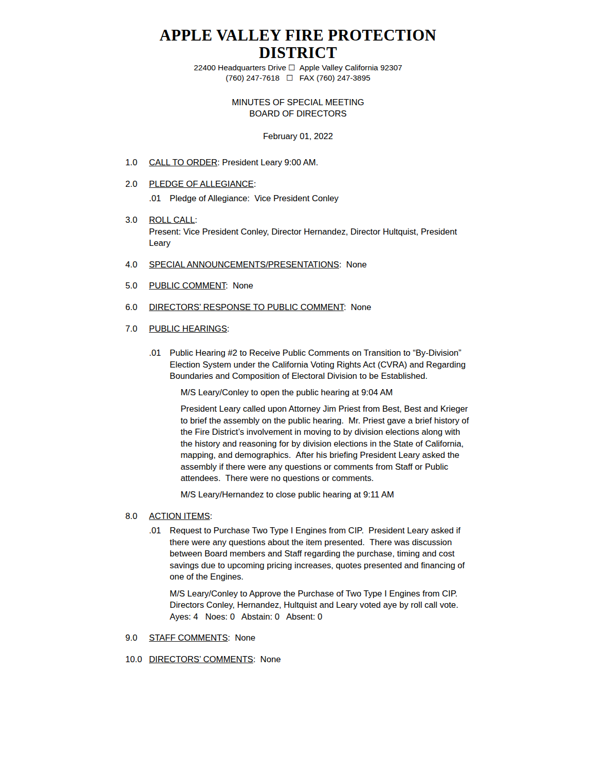APPLE VALLEY FIRE PROTECTION DISTRICT
22400 Headquarters Drive ☐ Apple Valley California 92307
(760) 247-7618 ☐ FAX (760) 247-3895
MINUTES OF SPECIAL MEETING
BOARD OF DIRECTORS
February 01, 2022
1.0
CALL TO ORDER: President Leary 9:00 AM.
2.0
PLEDGE OF ALLEGIANCE:
.01
Pledge of Allegiance: Vice President Conley
3.0
ROLL CALL:
Present: Vice President Conley, Director Hernandez, Director Hultquist, President Leary
4.0
SPECIAL ANNOUNCEMENTS/PRESENTATIONS: None
5.0
PUBLIC COMMENT: None
6.0
DIRECTORS’ RESPONSE TO PUBLIC COMMENT: None
7.0
PUBLIC HEARINGS:
.01
Public Hearing #2 to Receive Public Comments on Transition to “By-Division” Election System under the California Voting Rights Act (CVRA) and Regarding Boundaries and Composition of Electoral Division to be Established.
M/S Leary/Conley to open the public hearing at 9:04 AM
President Leary called upon Attorney Jim Priest from Best, Best and Krieger to brief the assembly on the public hearing. Mr. Priest gave a brief history of the Fire District’s involvement in moving to by division elections along with the history and reasoning for by division elections in the State of California, mapping, and demographics. After his briefing President Leary asked the assembly if there were any questions or comments from Staff or Public attendees. There were no questions or comments.
M/S Leary/Hernandez to close public hearing at 9:11 AM
8.0
ACTION ITEMS:
.01
Request to Purchase Two Type I Engines from CIP. President Leary asked if there were any questions about the item presented. There was discussion between Board members and Staff regarding the purchase, timing and cost savings due to upcoming pricing increases, quotes presented and financing of one of the Engines.
M/S Leary/Conley to Approve the Purchase of Two Type I Engines from CIP.
Directors Conley, Hernandez, Hultquist and Leary voted aye by roll call vote.
Ayes: 4 Noes: 0 Abstain: 0 Absent: 0
9.0
STAFF COMMENTS: None
10.0
DIRECTORS’ COMMENTS: None